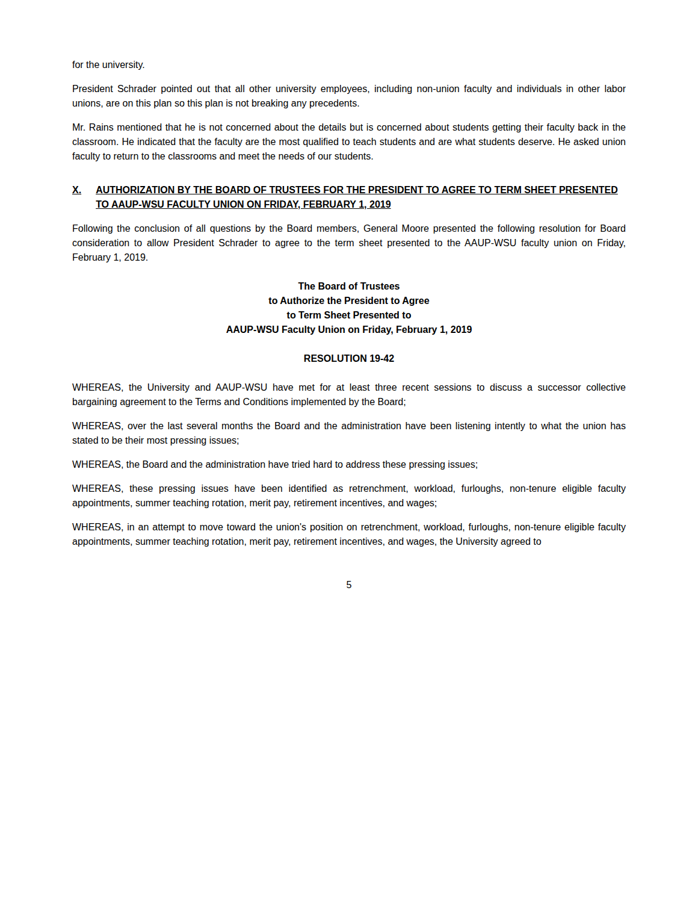for the university.
President Schrader pointed out that all other university employees, including non-union faculty and individuals in other labor unions, are on this plan so this plan is not breaking any precedents.
Mr. Rains mentioned that he is not concerned about the details but is concerned about students getting their faculty back in the classroom. He indicated that the faculty are the most qualified to teach students and are what students deserve. He asked union faculty to return to the classrooms and meet the needs of our students.
X. Authorization by the Board of Trustees for the President to Agree to Term Sheet Presented to AAUP-WSU Faculty Union on Friday, February 1, 2019
Following the conclusion of all questions by the Board members, General Moore presented the following resolution for Board consideration to allow President Schrader to agree to the term sheet presented to the AAUP-WSU faculty union on Friday, February 1, 2019.
The Board of Trustees
to Authorize the President to Agree
to Term Sheet Presented to
AAUP-WSU Faculty Union on Friday, February 1, 2019
RESOLUTION 19-42
WHEREAS, the University and AAUP-WSU have met for at least three recent sessions to discuss a successor collective bargaining agreement to the Terms and Conditions implemented by the Board;
WHEREAS, over the last several months the Board and the administration have been listening intently to what the union has stated to be their most pressing issues;
WHEREAS, the Board and the administration have tried hard to address these pressing issues;
WHEREAS, these pressing issues have been identified as retrenchment, workload, furloughs, non-tenure eligible faculty appointments, summer teaching rotation, merit pay, retirement incentives, and wages;
WHEREAS, in an attempt to move toward the union's position on retrenchment, workload, furloughs, non-tenure eligible faculty appointments, summer teaching rotation, merit pay, retirement incentives, and wages, the University agreed to
5